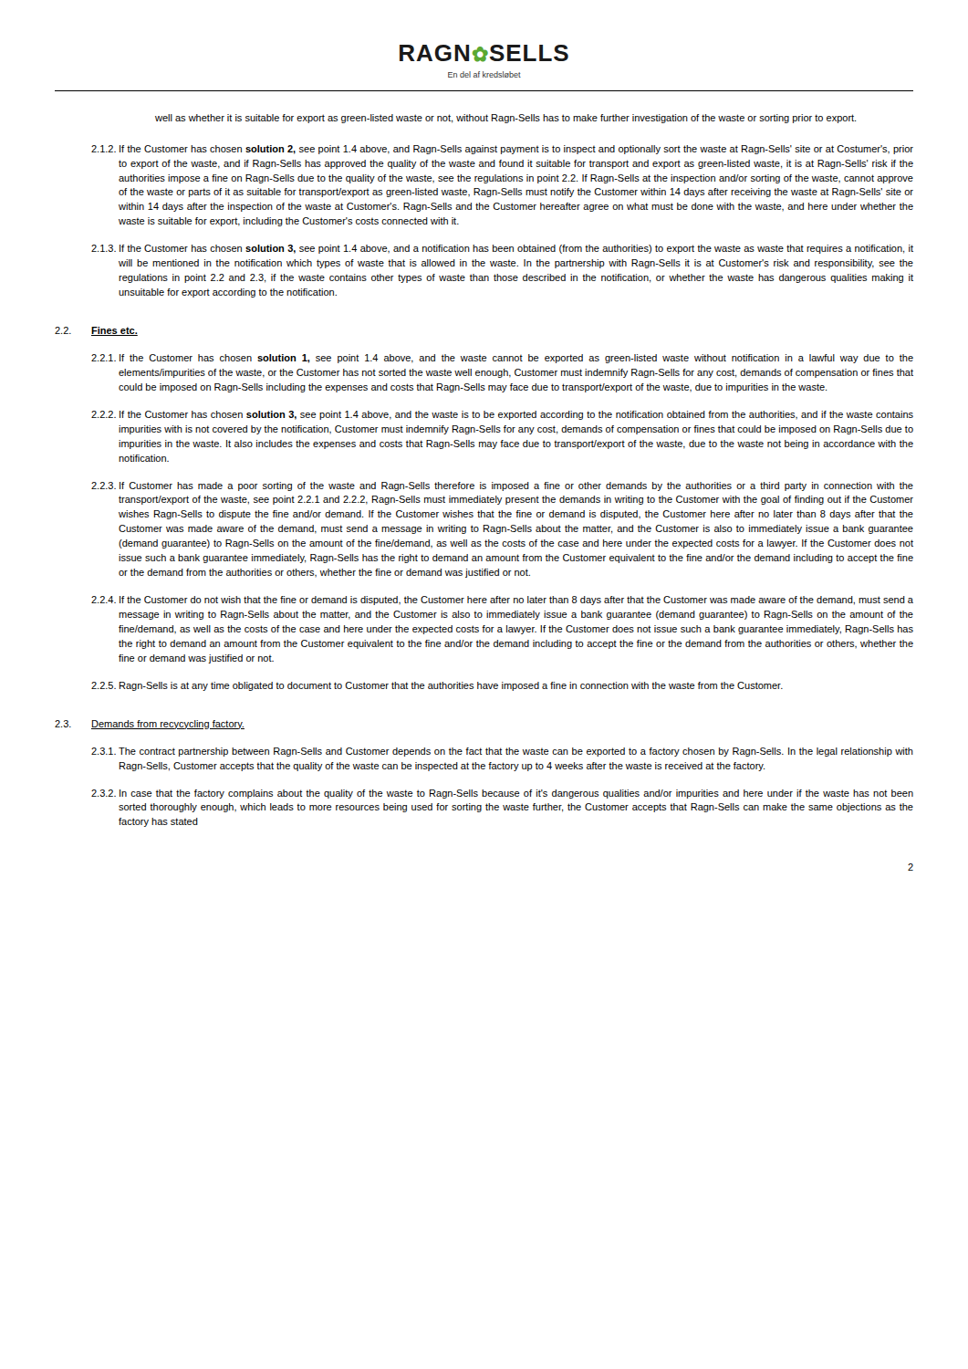RAGN✿SELLS
En del af kredsløbet
well as whether it is suitable for export as green-listed waste or not, without Ragn-Sells has to make further investigation of the waste or sorting prior to export.
2.1.2.
If the Customer has chosen solution 2, see point 1.4 above, and Ragn-Sells against payment is to inspect and optionally sort the waste at Ragn-Sells' site or at Costumer's, prior to export of the waste, and if Ragn-Sells has approved the quality of the waste and found it suitable for transport and export as green-listed waste, it is at Ragn-Sells' risk if the authorities impose a fine on Ragn-Sells due to the quality of the waste, see the regulations in point 2.2. If Ragn-Sells at the inspection and/or sorting of the waste, cannot approve of the waste or parts of it as suitable for transport/export as green-listed waste, Ragn-Sells must notify the Customer within 14 days after receiving the waste at Ragn-Sells' site or within 14 days after the inspection of the waste at Customer's. Ragn-Sells and the Customer hereafter agree on what must be done with the waste, and here under whether the waste is suitable for export, including the Customer's costs connected with it.
2.1.3.
If the Customer has chosen solution 3, see point 1.4 above, and a notification has been obtained (from the authorities) to export the waste as waste that requires a notification, it will be mentioned in the notification which types of waste that is allowed in the waste. In the partnership with Ragn-Sells it is at Customer's risk and responsibility, see the regulations in point 2.2 and 2.3, if the waste contains other types of waste than those described in the notification, or whether the waste has dangerous qualities making it unsuitable for export according to the notification.
2.2.
Fines etc.
2.2.1.
If the Customer has chosen solution 1, see point 1.4 above, and the waste cannot be exported as green-listed waste without notification in a lawful way due to the elements/impurities of the waste, or the Customer has not sorted the waste well enough, Customer must indemnify Ragn-Sells for any cost, demands of compensation or fines that could be imposed on Ragn-Sells including the expenses and costs that Ragn-Sells may face due to transport/export of the waste, due to impurities in the waste.
2.2.2.
If the Customer has chosen solution 3, see point 1.4 above, and the waste is to be exported according to the notification obtained from the authorities, and if the waste contains impurities with is not covered by the notification, Customer must indemnify Ragn-Sells for any cost, demands of compensation or fines that could be imposed on Ragn-Sells due to impurities in the waste. It also includes the expenses and costs that Ragn-Sells may face due to transport/export of the waste, due to the waste not being in accordance with the notification.
2.2.3.
If Customer has made a poor sorting of the waste and Ragn-Sells therefore is imposed a fine or other demands by the authorities or a third party in connection with the transport/export of the waste, see point 2.2.1 and 2.2.2, Ragn-Sells must immediately present the demands in writing to the Customer with the goal of finding out if the Customer wishes Ragn-Sells to dispute the fine and/or demand. If the Customer wishes that the fine or demand is disputed, the Customer here after no later than 8 days after that the Customer was made aware of the demand, must send a message in writing to Ragn-Sells about the matter, and the Customer is also to immediately issue a bank guarantee (demand guarantee) to Ragn-Sells on the amount of the fine/demand, as well as the costs of the case and here under the expected costs for a lawyer. If the Customer does not issue such a bank guarantee immediately, Ragn-Sells has the right to demand an amount from the Customer equivalent to the fine and/or the demand including to accept the fine or the demand from the authorities or others, whether the fine or demand was justified or not.
2.2.4.
If the Customer do not wish that the fine or demand is disputed, the Customer here after no later than 8 days after that the Customer was made aware of the demand, must send a message in writing to Ragn-Sells about the matter, and the Customer is also to immediately issue a bank guarantee (demand guarantee) to Ragn-Sells on the amount of the fine/demand, as well as the costs of the case and here under the expected costs for a lawyer. If the Customer does not issue such a bank guarantee immediately, Ragn-Sells has the right to demand an amount from the Customer equivalent to the fine and/or the demand including to accept the fine or the demand from the authorities or others, whether the fine or demand was justified or not.
2.2.5.
Ragn-Sells is at any time obligated to document to Customer that the authorities have imposed a fine in connection with the waste from the Customer.
2.3.
Demands from recycycling factory.
2.3.1.
The contract partnership between Ragn-Sells and Customer depends on the fact that the waste can be exported to a factory chosen by Ragn-Sells. In the legal relationship with Ragn-Sells, Customer accepts that the quality of the waste can be inspected at the factory up to 4 weeks after the waste is received at the factory.
2.3.2.
In case that the factory complains about the quality of the waste to Ragn-Sells because of it's dangerous qualities and/or impurities and here under if the waste has not been sorted thoroughly enough, which leads to more resources being used for sorting the waste further, the Customer accepts that Ragn-Sells can make the same objections as the factory has stated
2